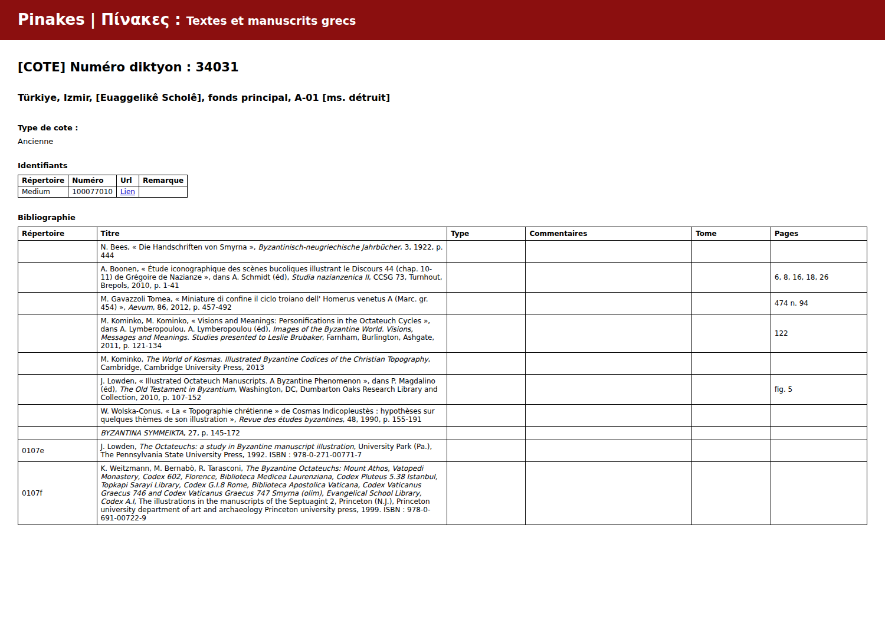Pinakes | Πίνακες : Textes et manuscrits grecs
[COTE] Numéro diktyon : 34031
Türkiye, Izmir, [Euaggelikê Scholê], fonds principal, A-01 [ms. détruit]
Type de cote :
Ancienne
Identifiants
| Répertoire | Numéro | Url | Remarque |
| --- | --- | --- | --- |
| Medium | 100077010 | Lien | |
Bibliographie
| Répertoire | Titre | Type | Commentaires | Tome | Pages |
| --- | --- | --- | --- | --- | --- |
| | N. Bees, « Die Handschriften von Smyrna », Byzantinisch-neugriechische Jahrbücher , 3, 1922, p. 444 | | | | |
| | A. Boonen, « Étude iconographique des scènes bucoliques illustrant le Discours 44 (chap. 10-11) de Grégoire de Nazianze », dans A. Schmidt (éd), Studia nazianzenica II , CCSG 73, Turnhout, Brepols, 2010, p. 1-41 | | | | 6, 8, 16, 18, 26 |
| | M. Gavazzoli Tomea, « Miniature di confine il ciclo troiano dell' Homerus venetus A (Marc. gr. 454) », Aevum , 86, 2012, p. 457-492 | | | | 474 n. 94 |
| | M. Kominko, M. Kominko, « Visions and Meanings: Personifications in the Octateuch Cycles », dans A. Lymberopoulou, A. Lymberopoulou (éd), Images of the Byzantine World. Visions, Messages and Meanings. Studies presented to Leslie Brubaker , Farnham, Burlington, Ashgate, 2011, p. 121-134 | | | | 122 |
| | M. Kominko, The World of Kosmas. Illustrated Byzantine Codices of the Christian Topography , Cambridge, Cambridge University Press, 2013 | | | | |
| | J. Lowden, « Illustrated Octateuch Manuscripts. A Byzantine Phenomenon », dans P. Magdalino (éd), The Old Testament in Byzantium , Washington, DC, Dumbarton Oaks Research Library and Collection, 2010, p. 107-152 | | | | fig. 5 |
| | W. Wolska-Conus, « La « Topographie chrétienne » de Cosmas Indicopleustès : hypothèses sur quelques thèmes de son illustration », Revue des études byzantines , 48, 1990, p. 155-191 | | | | |
| | BYZANTINA SYMMEIKTA , 27, p. 145-172 | | | | |
| 0107e | J. Lowden, The Octateuchs: a study in Byzantine manuscript illustration , University Park (Pa.), The Pennsylvania State University Press, 1992. ISBN : 978-0-271-00771-7 | | | | |
| 0107f | K. Weitzmann, M. Bernabò, R. Tarasconi, The Byzantine Octateuchs: Mount Athos, Vatopedi Monastery, Codex 602, Florence, Biblioteca Medicea Laurenziana, Codex Pluteus 5.38 Istanbul, Topkapi Sarayi Library, Codex G.I.8 Rome, Biblioteca Apostolica Vaticana, Codex Vaticanus Graecus 746 and Codex Vaticanus Graecus 747 Smyrna (olim), Evangelical School Library, Codex A.I , The illustrations in the manuscripts of the Septuagint 2, Princeton (N.J.), Princeton university department of art and archaeology Princeton university press, 1999. ISBN : 978-0-691-00722-9 | | | | |